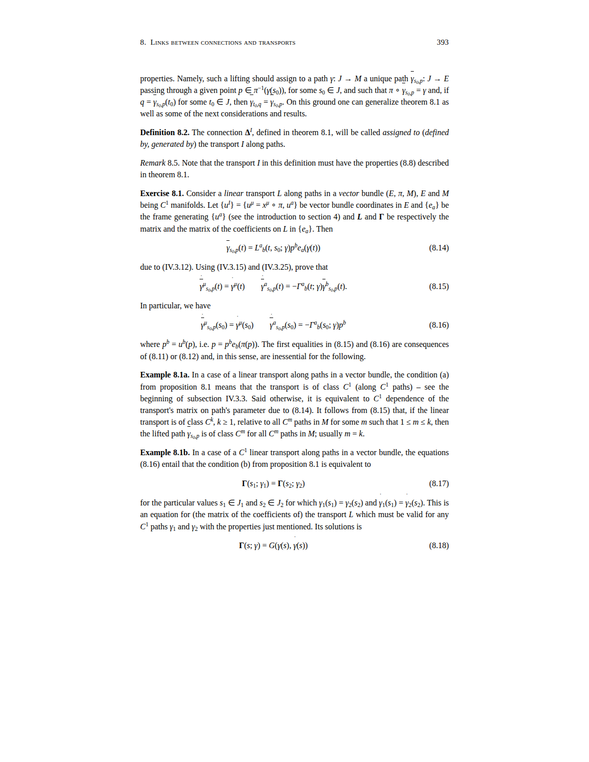8. Links between connections and transports 393
properties. Namely, such a lifting should assign to a path γ: J → M a unique path γs0,p: J → E passing through a given point p ∈ π−1(γ(s0)), for some s0 ∈ J, and such that π ∘ γs0,p = γ and, if q = γs0,p(t0) for some t0 ∈ J, then γt0,q = γs0,p. On this ground one can generalize theorem 8.1 as well as some of the next considerations and results.
Definition 8.2. The connection ΔI, defined in theorem 8.1, will be called assigned to (defined by, generated by) the transport I along paths.
Remark 8.5. Note that the transport I in this definition must have the properties (8.8) described in theorem 8.1.
Exercise 8.1. Consider a linear transport L along paths in a vector bundle (E, π, M), E and M being C1 manifolds. Let {uI} = {uμ = xμ ∘ π, ua} be vector bundle coordinates in E and {ea} be the frame generating {ua} (see the introduction to section 4) and L and Γ be respectively the matrix and the matrix of the coefficients on L in {ea}. Then
γs0,p(t) = Lab(t, s0; γ)pbea(γ(t))
(8.14)
due to (IV.3.12). Using (IV.3.15) and (IV.3.25), prove that
˙ γμs0,p(t) = ˙γμ(t) ˙ γas0,p(t) = −Γab(t; γ) γbs0,p(t).
(8.15)
In particular, we have
˙ γμs0,p(s0) = ˙γμ(s0) ˙ γas0,p(s0) = −Γab(s0; γ)pb
(8.16)
where pb = ub(p), i.e. p = pbeb(π(p)). The first equalities in (8.15) and (8.16) are consequences of (8.11) or (8.12) and, in this sense, are inessential for the following.
Example 8.1a. In a case of a linear transport along paths in a vector bundle, the condition (a) from proposition 8.1 means that the transport is of class C1 (along C1 paths) – see the beginning of subsection IV.3.3. Said otherwise, it is equivalent to C1 dependence of the transport's matrix on path's parameter due to (8.14). It follows from (8.15) that, if the linear transport is of class Ck, k ≥ 1, relative to all Cm paths in M for some m such that 1 ≤ m ≤ k, then the lifted path γs0,p is of class Cm for all Cm paths in M; usually m = k.
Example 8.1b. In a case of a C1 linear transport along paths in a vector bundle, the equations (8.16) entail that the condition (b) from proposition 8.1 is equivalent to
Γ(s1; γ1) = Γ(s2; γ2)
(8.17)
for the particular values s1 ∈ J1 and s2 ∈ J2 for which γ1(s1) = γ2(s2) and ˙γ1(s1) = ˙γ2(s2). This is an equation for (the matrix of the coefficients of) the transport L which must be valid for any C1 paths γ1 and γ2 with the properties just mentioned. Its solutions is
Γ(s; γ) = G(γ(s), ˙γ(s))
(8.18)